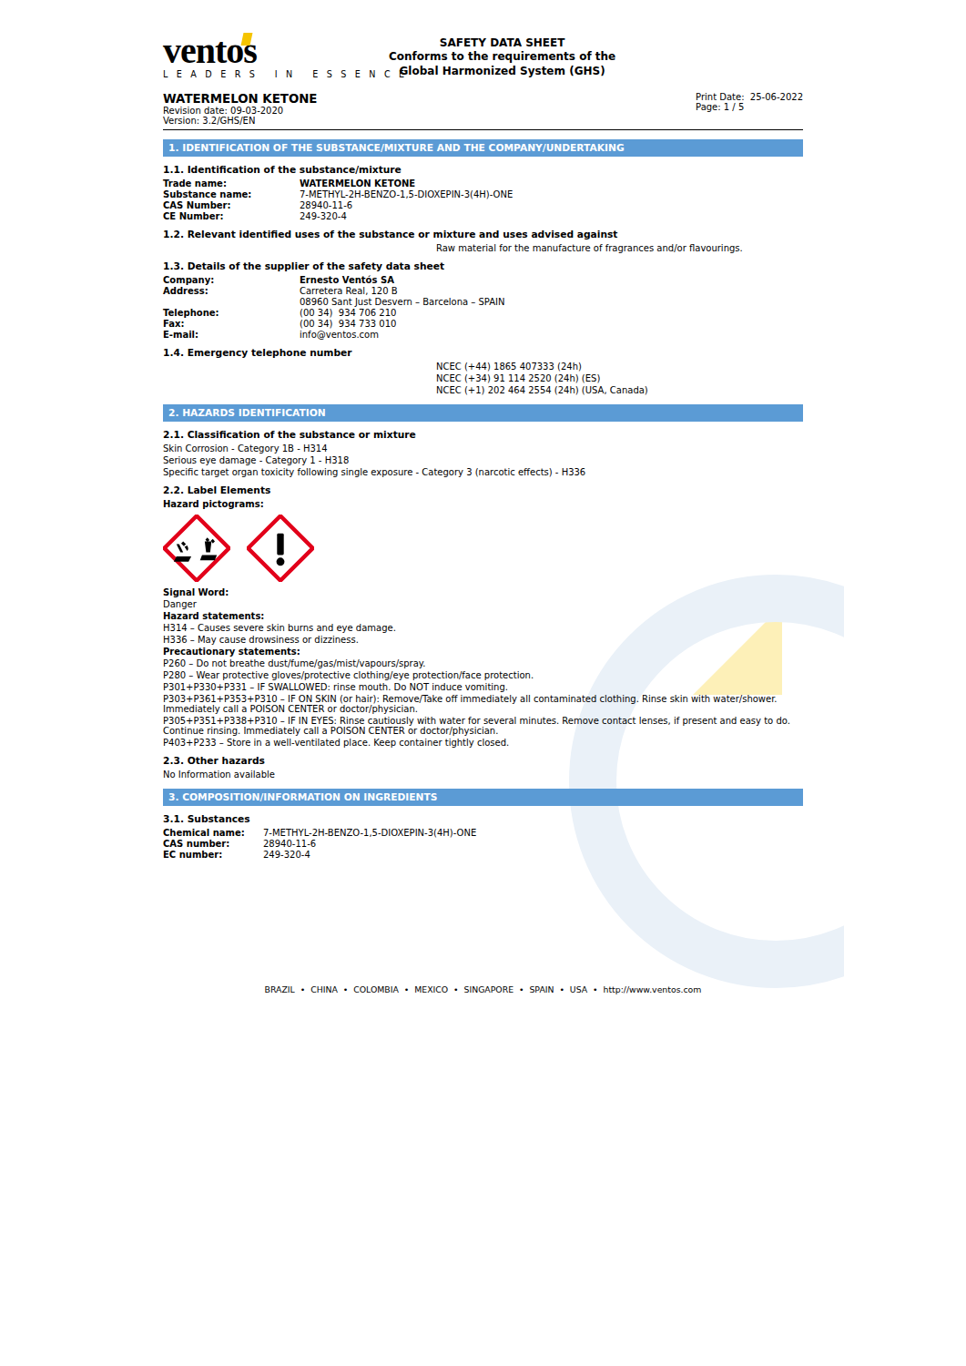ventos
L E A D E R S I N E S S E N C E
SAFETY DATA SHEET
Conforms to the requirements of the Global Harmonized System (GHS)
WATERMELON KETONE
Revision date: 09-03-2020
Version: 3.2/GHS/EN
Print Date: 25-06-2022
Page: 1 / 5
1. IDENTIFICATION OF THE SUBSTANCE/MIXTURE AND THE COMPANY/UNDERTAKING
1.1. Identification of the substance/mixture
Trade name:
WATERMELON KETONE
Substance name:
7-METHYL-2H-BENZO-1,5-DIOXEPIN-3(4H)-ONE
CAS Number:
28940-11-6
CE Number:
249-320-4
1.2. Relevant identified uses of the substance or mixture and uses advised against
Raw material for the manufacture of fragrances and/or flavourings.
1.3. Details of the supplier of the safety data sheet
Company:
Ernesto Ventós SA
Address:
Carretera Real, 120 B
08960 Sant Just Desvern – Barcelona – SPAIN
Telephone:
(00 34) 934 706 210
Fax:
(00 34) 934 733 010
E-mail:
info@ventos.com
1.4. Emergency telephone number
NCEC (+44) 1865 407333 (24h)
NCEC (+34) 91 114 2520 (24h) (ES)
NCEC (+1) 202 464 2554 (24h) (USA, Canada)
2. HAZARDS IDENTIFICATION
2.1. Classification of the substance or mixture
Skin Corrosion - Category 1B - H314
Serious eye damage - Category 1 - H318
Specific target organ toxicity following single exposure - Category 3 (narcotic effects) - H336
2.2. Label Elements
Hazard pictograms:
Signal Word:
Danger
Hazard statements:
H314 – Causes severe skin burns and eye damage.
H336 – May cause drowsiness or dizziness.
Precautionary statements:
P260 – Do not breathe dust/fume/gas/mist/vapours/spray.
P280 – Wear protective gloves/protective clothing/eye protection/face protection.
P301+P330+P331 – IF SWALLOWED: rinse mouth. Do NOT induce vomiting.
P303+P361+P353+P310 – IF ON SKIN (or hair): Remove/Take off immediately all contaminated clothing. Rinse skin with water/shower. Immediately call a POISON CENTER or doctor/physician.
P305+P351+P338+P310 – IF IN EYES: Rinse cautiously with water for several minutes. Remove contact lenses, if present and easy to do. Continue rinsing. Immediately call a POISON CENTER or doctor/physician.
P403+P233 – Store in a well-ventilated place. Keep container tightly closed.
2.3. Other hazards
No Information available
3. COMPOSITION/INFORMATION ON INGREDIENTS
3.1. Substances
Chemical name:
7-METHYL-2H-BENZO-1,5-DIOXEPIN-3(4H)-ONE
CAS number:
28940-11-6
EC number:
249-320-4
BRAZIL • CHINA • COLOMBIA • MEXICO • SINGAPORE • SPAIN • USA • http://www.ventos.com